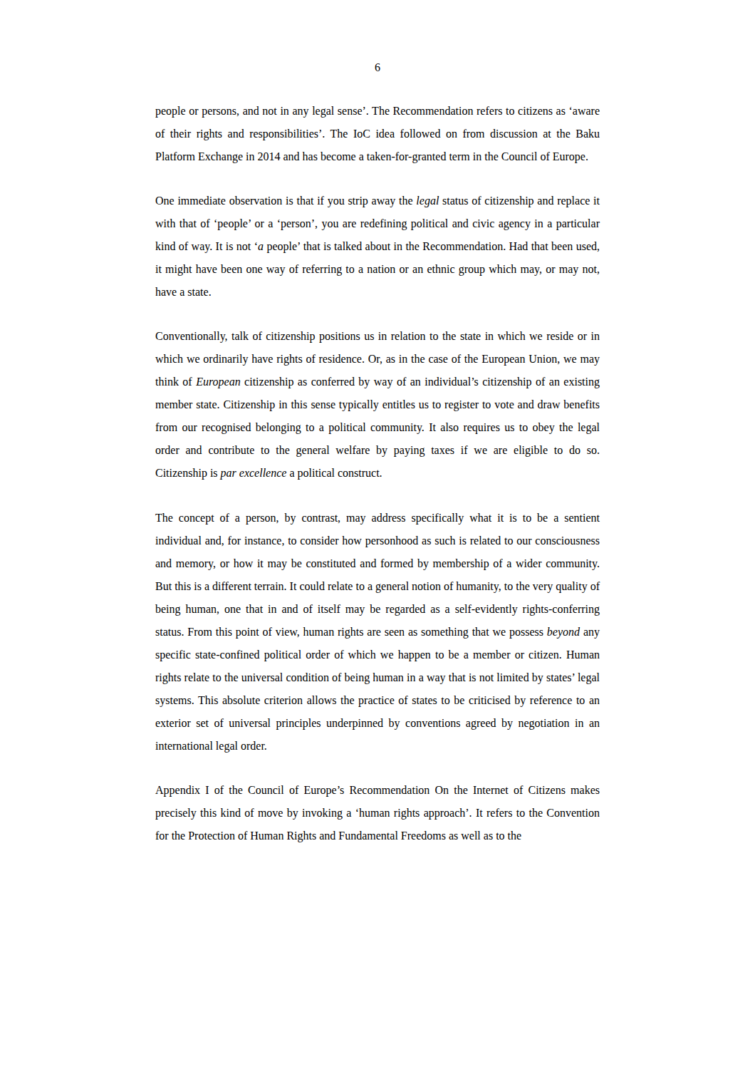6
people or persons, and not in any legal sense’. The Recommendation refers to citizens as ‘aware of their rights and responsibilities’. The IoC idea followed on from discussion at the Baku Platform Exchange in 2014 and has become a taken-for-granted term in the Council of Europe.
One immediate observation is that if you strip away the legal status of citizenship and replace it with that of ‘people’ or a ‘person’, you are redefining political and civic agency in a particular kind of way. It is not ‘a people’ that is talked about in the Recommendation. Had that been used, it might have been one way of referring to a nation or an ethnic group which may, or may not, have a state.
Conventionally, talk of citizenship positions us in relation to the state in which we reside or in which we ordinarily have rights of residence. Or, as in the case of the European Union, we may think of European citizenship as conferred by way of an individual’s citizenship of an existing member state. Citizenship in this sense typically entitles us to register to vote and draw benefits from our recognised belonging to a political community. It also requires us to obey the legal order and contribute to the general welfare by paying taxes if we are eligible to do so. Citizenship is par excellence a political construct.
The concept of a person, by contrast, may address specifically what it is to be a sentient individual and, for instance, to consider how personhood as such is related to our consciousness and memory, or how it may be constituted and formed by membership of a wider community. But this is a different terrain. It could relate to a general notion of humanity, to the very quality of being human, one that in and of itself may be regarded as a self-evidently rights-conferring status. From this point of view, human rights are seen as something that we possess beyond any specific state-confined political order of which we happen to be a member or citizen. Human rights relate to the universal condition of being human in a way that is not limited by states’ legal systems. This absolute criterion allows the practice of states to be criticised by reference to an exterior set of universal principles underpinned by conventions agreed by negotiation in an international legal order.
Appendix I of the Council of Europe’s Recommendation On the Internet of Citizens makes precisely this kind of move by invoking a ‘human rights approach’. It refers to the Convention for the Protection of Human Rights and Fundamental Freedoms as well as to the